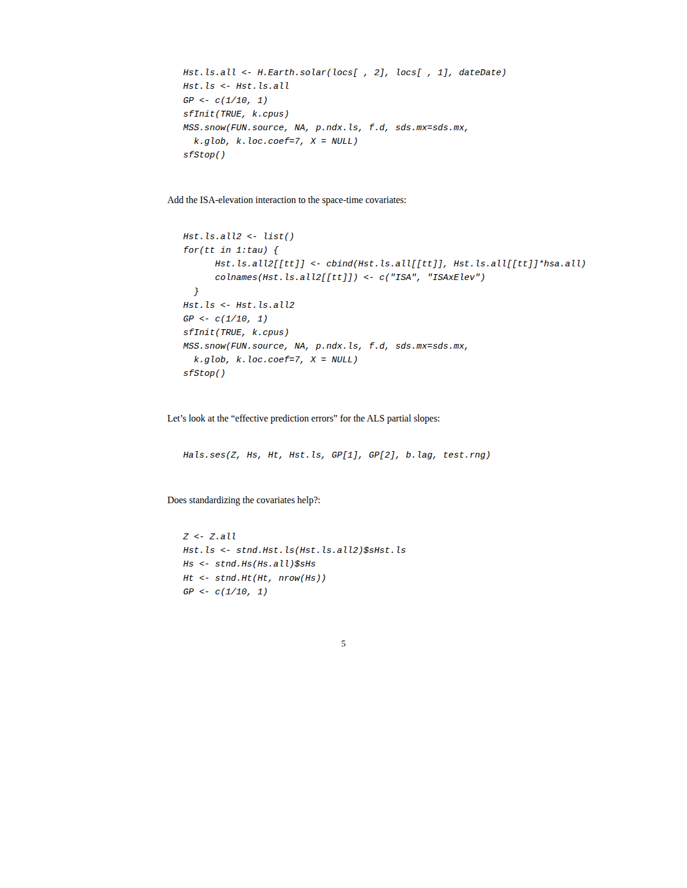Hst.ls.all <- H.Earth.solar(locs[ , 2], locs[ , 1], dateDate)
Hst.ls <- Hst.ls.all
GP <- c(1/10, 1)
sfInit(TRUE, k.cpus)
MSS.snow(FUN.source, NA, p.ndx.ls, f.d, sds.mx=sds.mx,
  k.glob, k.loc.coef=7, X = NULL)
sfStop()
Add the ISA-elevation interaction to the space-time covariates:
Hst.ls.all2 <- list()
for(tt in 1:tau) {
      Hst.ls.all2[[tt]] <- cbind(Hst.ls.all[[tt]], Hst.ls.all[[tt]]*hsa.all)
      colnames(Hst.ls.all2[[tt]]) <- c("ISA", "ISAxElev")
  }
Hst.ls <- Hst.ls.all2
GP <- c(1/10, 1)
sfInit(TRUE, k.cpus)
MSS.snow(FUN.source, NA, p.ndx.ls, f.d, sds.mx=sds.mx,
  k.glob, k.loc.coef=7, X = NULL)
sfStop()
Let’s look at the “effective prediction errors” for the ALS partial slopes:
Hals.ses(Z, Hs, Ht, Hst.ls, GP[1], GP[2], b.lag, test.rng)
Does standardizing the covariates help?:
Z <- Z.all
Hst.ls <- stnd.Hst.ls(Hst.ls.all2)$sHst.ls
Hs <- stnd.Hs(Hs.all)$sHs
Ht <- stnd.Ht(Ht, nrow(Hs))
GP <- c(1/10, 1)
5